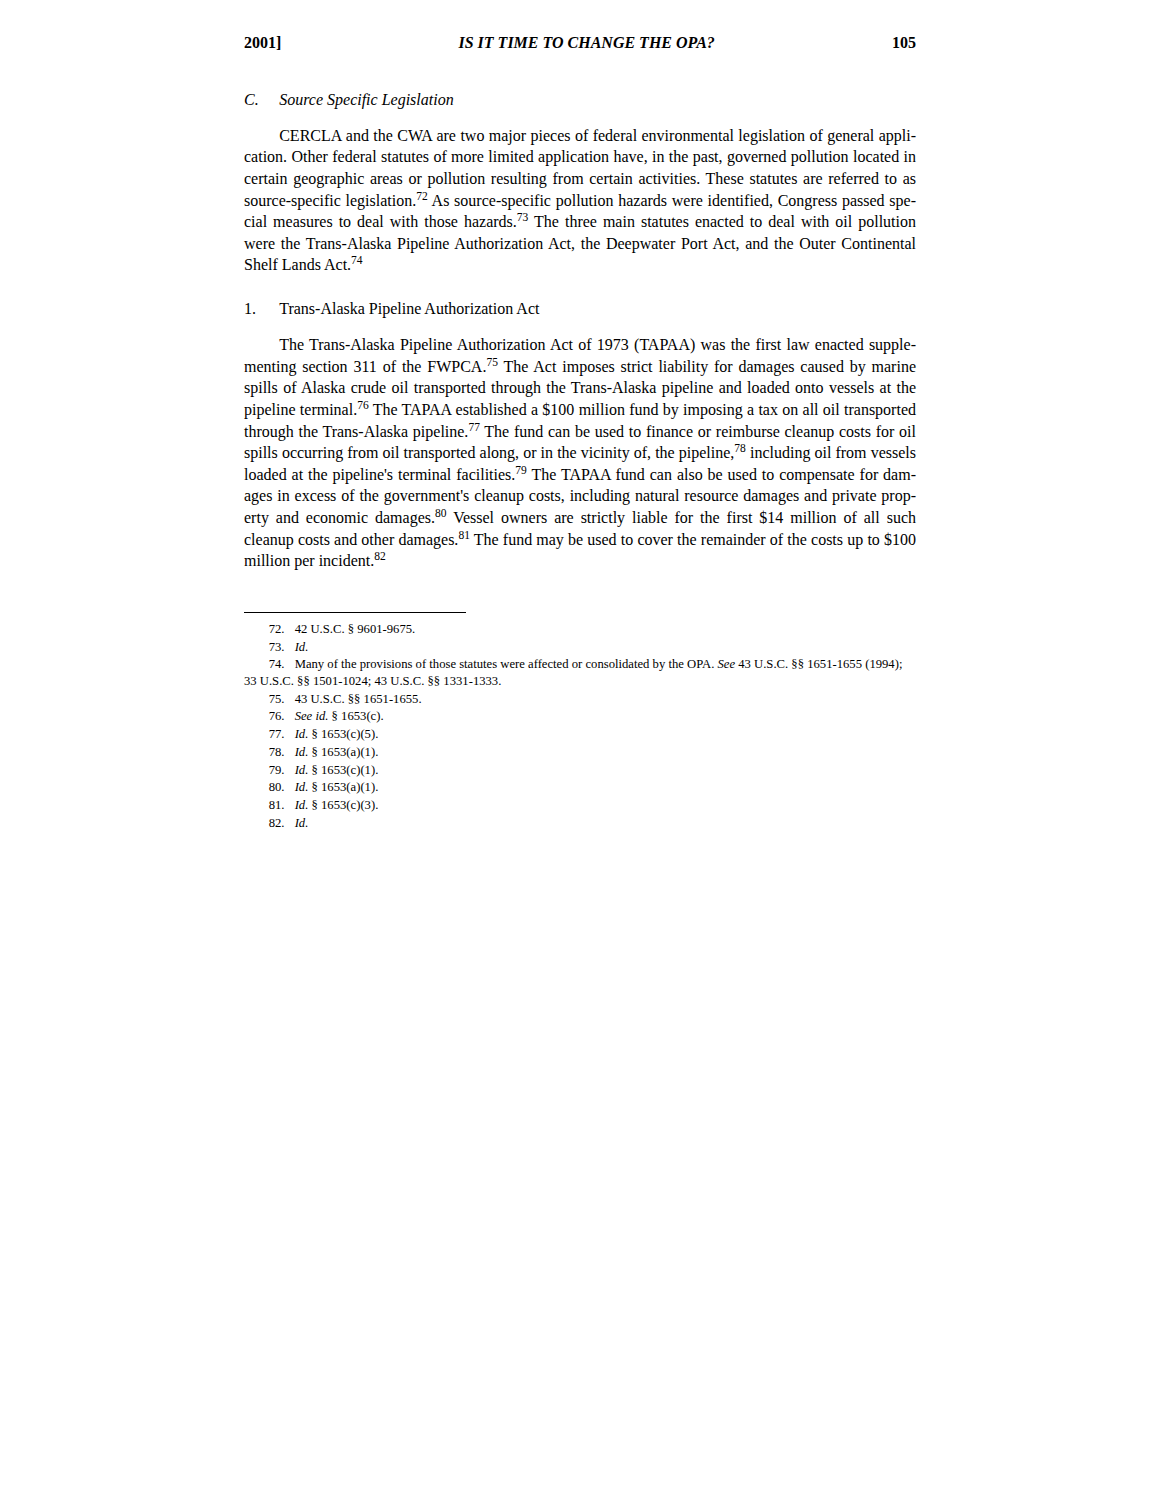2001] IS IT TIME TO CHANGE THE OPA? 105
C. Source Specific Legislation
CERCLA and the CWA are two major pieces of federal environmental legislation of general application. Other federal statutes of more limited application have, in the past, governed pollution located in certain geographic areas or pollution resulting from certain activities. These statutes are referred to as source-specific legislation.72 As source-specific pollution hazards were identified, Congress passed special measures to deal with those hazards.73 The three main statutes enacted to deal with oil pollution were the Trans-Alaska Pipeline Authorization Act, the Deepwater Port Act, and the Outer Continental Shelf Lands Act.74
1. Trans-Alaska Pipeline Authorization Act
The Trans-Alaska Pipeline Authorization Act of 1973 (TAPAA) was the first law enacted supplementing section 311 of the FWPCA.75 The Act imposes strict liability for damages caused by marine spills of Alaska crude oil transported through the Trans-Alaska pipeline and loaded onto vessels at the pipeline terminal.76 The TAPAA established a $100 million fund by imposing a tax on all oil transported through the Trans-Alaska pipeline.77 The fund can be used to finance or reimburse cleanup costs for oil spills occurring from oil transported along, or in the vicinity of, the pipeline,78 including oil from vessels loaded at the pipeline's terminal facilities.79 The TAPAA fund can also be used to compensate for damages in excess of the government's cleanup costs, including natural resource damages and private property and economic damages.80 Vessel owners are strictly liable for the first $14 million of all such cleanup costs and other damages.81 The fund may be used to cover the remainder of the costs up to $100 million per incident.82
72. 42 U.S.C. § 9601-9675.
73. Id.
74. Many of the provisions of those statutes were affected or consolidated by the OPA. See 43 U.S.C. §§ 1651-1655 (1994); 33 U.S.C. §§ 1501-1024; 43 U.S.C. §§ 1331-1333.
75. 43 U.S.C. §§ 1651-1655.
76. See id. § 1653(c).
77. Id. § 1653(c)(5).
78. Id. § 1653(a)(1).
79. Id. § 1653(c)(1).
80. Id. § 1653(a)(1).
81. Id. § 1653(c)(3).
82. Id.